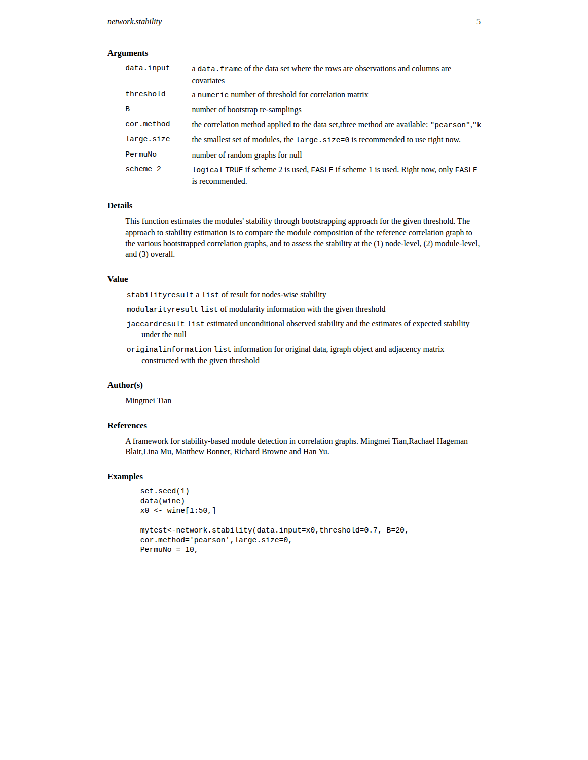network.stability 5
Arguments
data.input
a data.frame of the data set where the rows are observations and columns are covariates
threshold
a numeric number of threshold for correlation matrix
B
number of bootstrap re-samplings
cor.method
the correlation method applied to the data set,three method are available: "pearson","kendall","spearman"
large.size
the smallest set of modules, the large.size=0 is recommended to use right now.
PermuNo
number of random graphs for null
scheme_2
logical TRUE if scheme 2 is used, FASLE if scheme 1 is used. Right now, only FASLE is recommended.
Details
This function estimates the modules' stability through bootstrapping approach for the given threshold. The approach to stability estimation is to compare the module composition of the reference correlation graph to the various bootstrapped correlation graphs, and to assess the stability at the (1) node-level, (2) module-level, and (3) overall.
Value
stabilityresult
a list of result for nodes-wise stability
modularityresult
list of modularity information with the given threshold
jaccardresult
list estimated unconditional observed stability and the estimates of expected stability under the null
originalinformation
list information for original data, igraph object and adjacency matrix constructed with the given threshold
Author(s)
Mingmei Tian
References
A framework for stability-based module detection in correlation graphs. Mingmei Tian,Rachael Hageman Blair,Lina Mu, Matthew Bonner, Richard Browne and Han Yu.
Examples
set.seed(1)
data(wine)
x0 <- wine[1:50,]

mytest<-network.stability(data.input=x0,threshold=0.7, B=20,
cor.method='pearson',large.size=0,
PermuNo = 10,